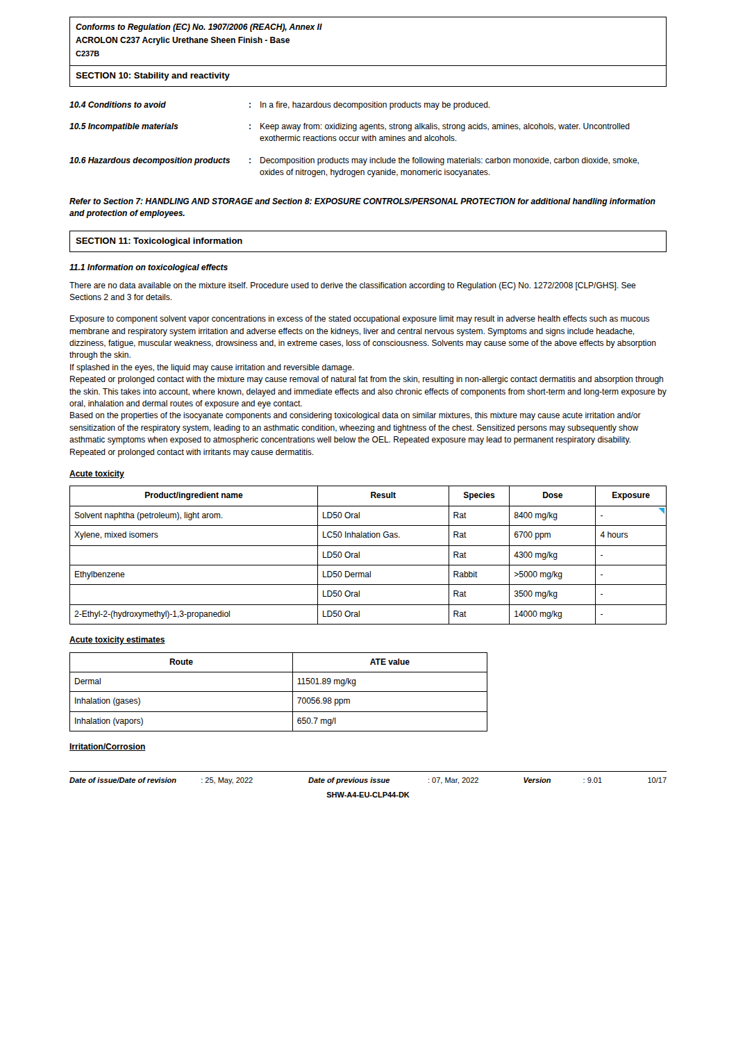Conforms to Regulation (EC) No. 1907/2006 (REACH), Annex II
ACROLON C237 Acrylic Urethane Sheen Finish - Base
C237B
SECTION 10: Stability and reactivity
| 10.4 Conditions to avoid | : | In a fire, hazardous decomposition products may be produced. |
| 10.5 Incompatible materials | : | Keep away from: oxidizing agents, strong alkalis, strong acids, amines, alcohols, water. Uncontrolled exothermic reactions occur with amines and alcohols. |
| 10.6 Hazardous decomposition products | : | Decomposition products may include the following materials: carbon monoxide, carbon dioxide, smoke, oxides of nitrogen, hydrogen cyanide, monomeric isocyanates. |
Refer to Section 7: HANDLING AND STORAGE and Section 8: EXPOSURE CONTROLS/PERSONAL PROTECTION for additional handling information and protection of employees.
SECTION 11: Toxicological information
11.1 Information on toxicological effects
There are no data available on the mixture itself. Procedure used to derive the classification according to Regulation (EC) No. 1272/2008 [CLP/GHS]. See Sections 2 and 3 for details.
Exposure to component solvent vapor concentrations in excess of the stated occupational exposure limit may result in adverse health effects such as mucous membrane and respiratory system irritation and adverse effects on the kidneys, liver and central nervous system. Symptoms and signs include headache, dizziness, fatigue, muscular weakness, drowsiness and, in extreme cases, loss of consciousness. Solvents may cause some of the above effects by absorption through the skin.
If splashed in the eyes, the liquid may cause irritation and reversible damage.
Repeated or prolonged contact with the mixture may cause removal of natural fat from the skin, resulting in non-allergic contact dermatitis and absorption through the skin. This takes into account, where known, delayed and immediate effects and also chronic effects of components from short-term and long-term exposure by oral, inhalation and dermal routes of exposure and eye contact.
Based on the properties of the isocyanate components and considering toxicological data on similar mixtures, this mixture may cause acute irritation and/or sensitization of the respiratory system, leading to an asthmatic condition, wheezing and tightness of the chest. Sensitized persons may subsequently show asthmatic symptoms when exposed to atmospheric concentrations well below the OEL. Repeated exposure may lead to permanent respiratory disability. Repeated or prolonged contact with irritants may cause dermatitis.
Acute toxicity
| Product/ingredient name | Result | Species | Dose | Exposure |
| --- | --- | --- | --- | --- |
| Solvent naphtha (petroleum), light arom. | LD50 Oral | Rat | 8400 mg/kg | - |
| Xylene, mixed isomers | LC50 Inhalation Gas. | Rat | 6700 ppm | 4 hours |
| | LD50 Oral | Rat | 4300 mg/kg | - |
| Ethylbenzene | LD50 Dermal | Rabbit | >5000 mg/kg | - |
| | LD50 Oral | Rat | 3500 mg/kg | - |
| 2-Ethyl-2-(hydroxymethyl)-1,3-propanediol | LD50 Oral | Rat | 14000 mg/kg | - |
Acute toxicity estimates
| Route | ATE value |
| --- | --- |
| Dermal | 11501.89 mg/kg |
| Inhalation (gases) | 70056.98 ppm |
| Inhalation (vapors) | 650.7 mg/l |
Irritation/Corrosion
| Date of issue/Date of revision | : 25, May, 2022 | Date of previous issue | : 07, Mar, 2022 | Version | : 9.01 | 10/17 |
SHW-A4-EU-CLP44-DK